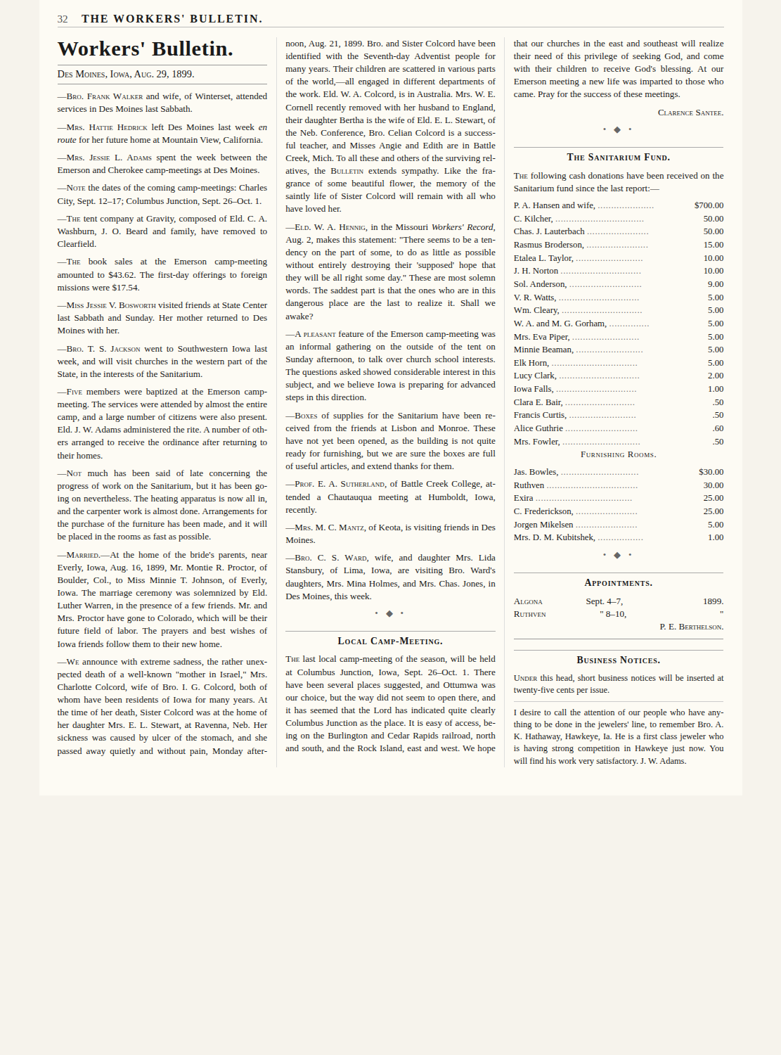32 The Workers' Bulletin.
Workers' Bulletin.
Des Moines, Iowa, Aug. 29, 1899.
Bro. Frank Walker and wife, of Winterset, attended services in Des Moines last Sabbath.
Mrs. Hattie Hedrick left Des Moines last week en route for her future home at Mountain View, California.
Mrs. Jessie L. Adams spent the week between the Emerson and Cherokee camp-meetings at Des Moines.
Note the dates of the coming camp-meetings: Charles City, Sept. 12–17; Columbus Junction, Sept. 26–Oct. 1.
The tent company at Gravity, composed of Eld. C. A. Washburn, J. O. Beard and family, have removed to Clearfield.
The book sales at the Emerson camp-meeting amounted to $43.62. The first-day offerings to foreign missions were $17.54.
Miss Jessie V. Bosworth visited friends at State Center last Sabbath and Sunday. Her mother returned to Des Moines with her.
Bro. T. S. Jackson went to Southwestern Iowa last week, and will visit churches in the western part of the State, in the interests of the Sanitarium.
Five members were baptized at the Emerson camp-meeting. The services were attended by almost the entire camp, and a large number of citizens were also present. Eld. J. W. Adams administered the rite. A number of others arranged to receive the ordinance after returning to their homes.
Not much has been said of late concerning the progress of work on the Sanitarium, but it has been going on nevertheless. The heating apparatus is now all in, and the carpenter work is almost done. Arrangements for the purchase of the furniture has been made, and it will be placed in the rooms as fast as possible.
Married.—At the home of the bride's parents, near Everly, Iowa, Aug. 16, 1899, Mr. Montie R. Proctor, of Boulder, Col., to Miss Minnie T. Johnson, of Everly, Iowa. The marriage ceremony was solemnized by Eld. Luther Warren, in the presence of a few friends. Mr. and Mrs. Proctor have gone to Colorado, which will be their future field of labor. The prayers and best wishes of Iowa friends follow them to their new home.
We announce with extreme sadness, the rather unexpected death of a well-known "mother in Israel," Mrs. Charlotte Colcord, wife of Bro. I. G. Colcord, both of whom have been residents of Iowa for many years. At the time of her death, Sister Colcord was at the home of her daughter Mrs. E. L. Stewart, at Ravenna, Neb. Her sickness was caused by ulcer of the stomach, and she passed away quietly and without pain, Monday afternoon, Aug. 21, 1899. Bro. and Sister Colcord have been identified with the Seventh-day Adventist people for many years. Their children are scattered in various parts of the world,—all engaged in different departments of the work. Eld. W. A. Colcord, is in Australia. Mrs. W. E. Cornell recently removed with her husband to England, their daughter Bertha is the wife of Eld. E. L. Stewart, of the Neb. Conference, Bro. Celian Colcord is a successful teacher, and Misses Angie and Edith are in Battle Creek, Mich. To all these and others of the surviving relatives, the Bulletin extends sympathy. Like the fragrance of some beautiful flower, the memory of the saintly life of Sister Colcord will remain with all who have loved her.
Eld. W. A. Hennig, in the Missouri Workers' Record, Aug. 2, makes this statement: "There seems to be a tendency on the part of some, to do as little as possible without entirely destroying their 'supposed' hope that they will be all right some day." These are most solemn words. The saddest part is that the ones who are in this dangerous place are the last to realize it. Shall we awake?
A pleasant feature of the Emerson camp-meeting was an informal gathering on the outside of the tent on Sunday afternoon, to talk over church school interests. The questions asked showed considerable interest in this subject, and we believe Iowa is preparing for advanced steps in this direction.
Boxes of supplies for the Sanitarium have been received from the friends at Lisbon and Monroe. These have not yet been opened, as the building is not quite ready for furnishing, but we are sure the boxes are full of useful articles, and extend thanks for them.
Prof. E. A. Sutherland, of Battle Creek College, attended a Chautauqua meeting at Humboldt, Iowa, recently.
Mrs. M. C. Mantz, of Keota, is visiting friends in Des Moines.
Bro. C. S. Ward, wife, and daughter Mrs. Lida Stansbury, of Lima, Iowa, are visiting Bro. Ward's daughters, Mrs. Mina Holmes, and Mrs. Chas. Jones, in Des Moines, this week.
• ◆ •
Local Camp-Meeting.
The last local camp-meeting of the season, will be held at Columbus Junction, Iowa, Sept. 26–Oct. 1. There have been several places suggested, and Ottumwa was our choice, but the way did not seem to open there, and it has seemed that the Lord has indicated quite clearly Columbus Junction as the place. It is easy of access, being on the Burlington and Cedar Rapids railroad, north and south, and the Rock Island, east and west. We hope that our churches in the east and southeast will realize their need of this privilege of seeking God, and come with their children to receive God's blessing. At our Emerson meeting a new life was imparted to those who came. Pray for the success of these meetings.
Clarence Santee.
• ◆ •
The Sanitarium Fund.
The following cash donations have been received on the Sanitarium fund since the last report:—
| P. A. Hansen and wife, ..................... | $700.00 |
| C. Kilcher, ................................. | 50.00 |
| Chas. J. Lauterbach ....................... | 50.00 |
| Rasmus Broderson, ....................... | 15.00 |
| Etalea L. Taylor, ......................... | 10.00 |
| J. H. Norton .............................. | 10.00 |
| Sol. Anderson, ........................... | 9.00 |
| V. R. Watts, .............................. | 5.00 |
| Wm. Cleary, .............................. | 5.00 |
| W. A. and M. G. Gorham, ............... | 5.00 |
| Mrs. Eva Piper, ......................... | 5.00 |
| Minnie Beaman, ......................... | 5.00 |
| Elk Horn, ................................ | 5.00 |
| Lucy Clark, .............................. | 2.00 |
| Iowa Falls, .............................. | 1.00 |
| Clara E. Bair, .......................... | .50 |
| Francis Curtis, ......................... | .50 |
| Alice Guthrie ........................... | .60 |
| Mrs. Fowler, ............................. | .50 |
Furnishing Rooms.
| Jas. Bowles, ............................. | $30.00 |
| Ruthven .................................. | 30.00 |
| Exira .................................... | 25.00 |
| C. Frederickson, ....................... | 25.00 |
| Jorgen Mikelsen ....................... | 5.00 |
| Mrs. D. M. Kubitshek, ................. | 1.00 |
• ◆ •
Appointments.
| Algona | Sept. 4–7, | 1899. |
| Ruthven | " 8–10, | " |
P. E. Berthelson.
Business Notices.
Under this head, short business notices will be inserted at twenty-five cents per issue.
I desire to call the attention of our people who have anything to be done in the jewelers' line, to remember Bro. A. K. Hathaway, Hawkeye, Ia. He is a first class jeweler who is having strong competition in Hawkeye just now. You will find his work very satisfactory. J. W. Adams.